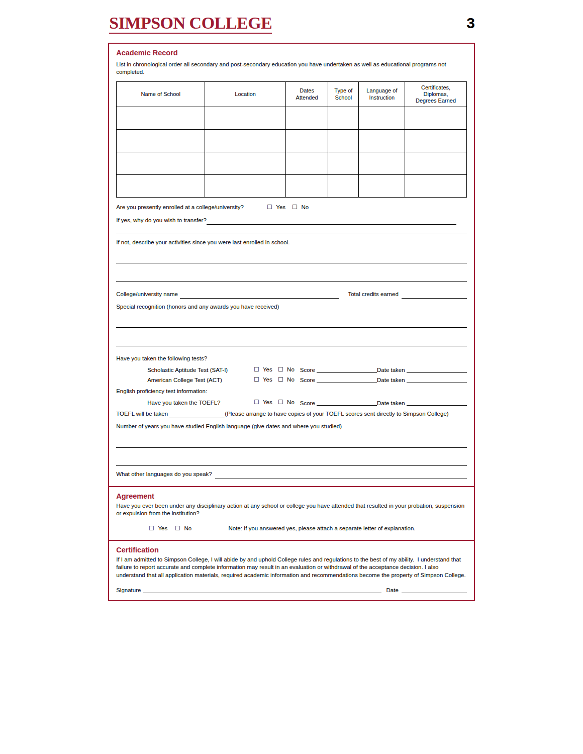SIMPSON COLLEGE 3
Academic Record
List in chronological order all secondary and post-secondary education you have undertaken as well as educational programs not completed.
| Name of School | Location | Dates Attended | Type of School | Language of Instruction | Certificates, Diplomas, Degrees Earned |
| --- | --- | --- | --- | --- | --- |
Are you presently enrolled at a college/university? ☐ Yes ☐ No
If yes, why do you wish to transfer?
If not, describe your activities since you were last enrolled in school.
College/university name Total credits earned
Special recognition (honors and any awards you have received)
Have you taken the following tests?
Scholastic Aptitude Test (SAT-I) ☐ Yes ☐ No Score Date taken
American College Test (ACT) ☐ Yes ☐ No Score Date taken
English proficiency test information:
Have you taken the TOEFL? ☐ Yes ☐ No Score Date taken
TOEFL will be taken (Please arrange to have copies of your TOEFL scores sent directly to Simpson College)
Number of years you have studied English language (give dates and where you studied)
What other languages do you speak?
Agreement
Have you ever been under any disciplinary action at any school or college you have attended that resulted in your probation, suspension or expulsion from the institution?
☐ Yes ☐ No Note: If you answered yes, please attach a separate letter of explanation.
Certification
If I am admitted to Simpson College, I will abide by and uphold College rules and regulations to the best of my ability. I understand that failure to report accurate and complete information may result in an evaluation or withdrawal of the acceptance decision. I also understand that all application materials, required academic information and recommendations become the property of Simpson College.
Signature Date